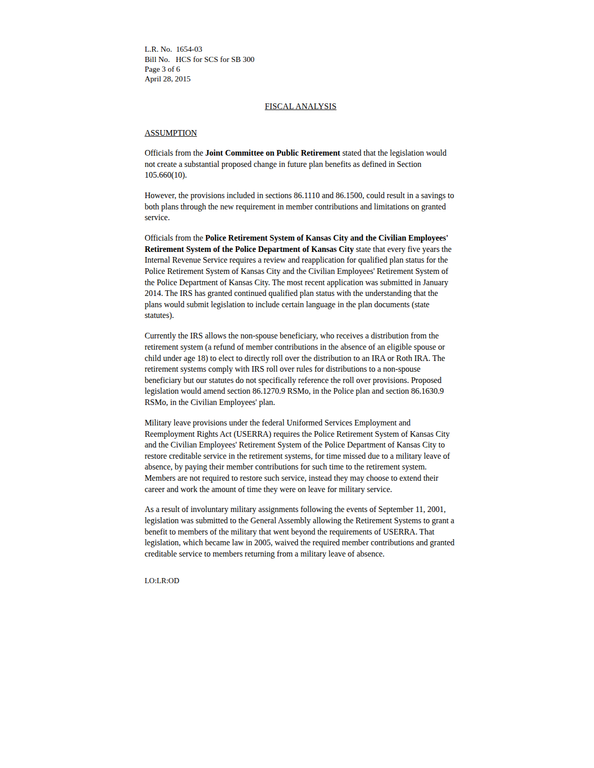L.R. No. 1654-03
Bill No. HCS for SCS for SB 300
Page 3 of 6
April 28, 2015
FISCAL ANALYSIS
ASSUMPTION
Officials from the Joint Committee on Public Retirement stated that the legislation would not create a substantial proposed change in future plan benefits as defined in Section 105.660(10).
However, the provisions included in sections 86.1110 and 86.1500, could result in a savings to both plans through the new requirement in member contributions and limitations on granted service.
Officials from the Police Retirement System of Kansas City and the Civilian Employees' Retirement System of the Police Department of Kansas City state that every five years the Internal Revenue Service requires a review and reapplication for qualified plan status for the Police Retirement System of Kansas City and the Civilian Employees' Retirement System of the Police Department of Kansas City. The most recent application was submitted in January 2014. The IRS has granted continued qualified plan status with the understanding that the plans would submit legislation to include certain language in the plan documents (state statutes).
Currently the IRS allows the non-spouse beneficiary, who receives a distribution from the retirement system (a refund of member contributions in the absence of an eligible spouse or child under age 18) to elect to directly roll over the distribution to an IRA or Roth IRA. The retirement systems comply with IRS roll over rules for distributions to a non-spouse beneficiary but our statutes do not specifically reference the roll over provisions. Proposed legislation would amend section 86.1270.9 RSMo, in the Police plan and section 86.1630.9 RSMo, in the Civilian Employees' plan.
Military leave provisions under the federal Uniformed Services Employment and Reemployment Rights Act (USERRA) requires the Police Retirement System of Kansas City and the Civilian Employees' Retirement System of the Police Department of Kansas City to restore creditable service in the retirement systems, for time missed due to a military leave of absence, by paying their member contributions for such time to the retirement system. Members are not required to restore such service, instead they may choose to extend their career and work the amount of time they were on leave for military service.
As a result of involuntary military assignments following the events of September 11, 2001, legislation was submitted to the General Assembly allowing the Retirement Systems to grant a benefit to members of the military that went beyond the requirements of USERRA. That legislation, which became law in 2005, waived the required member contributions and granted creditable service to members returning from a military leave of absence.
LO:LR:OD